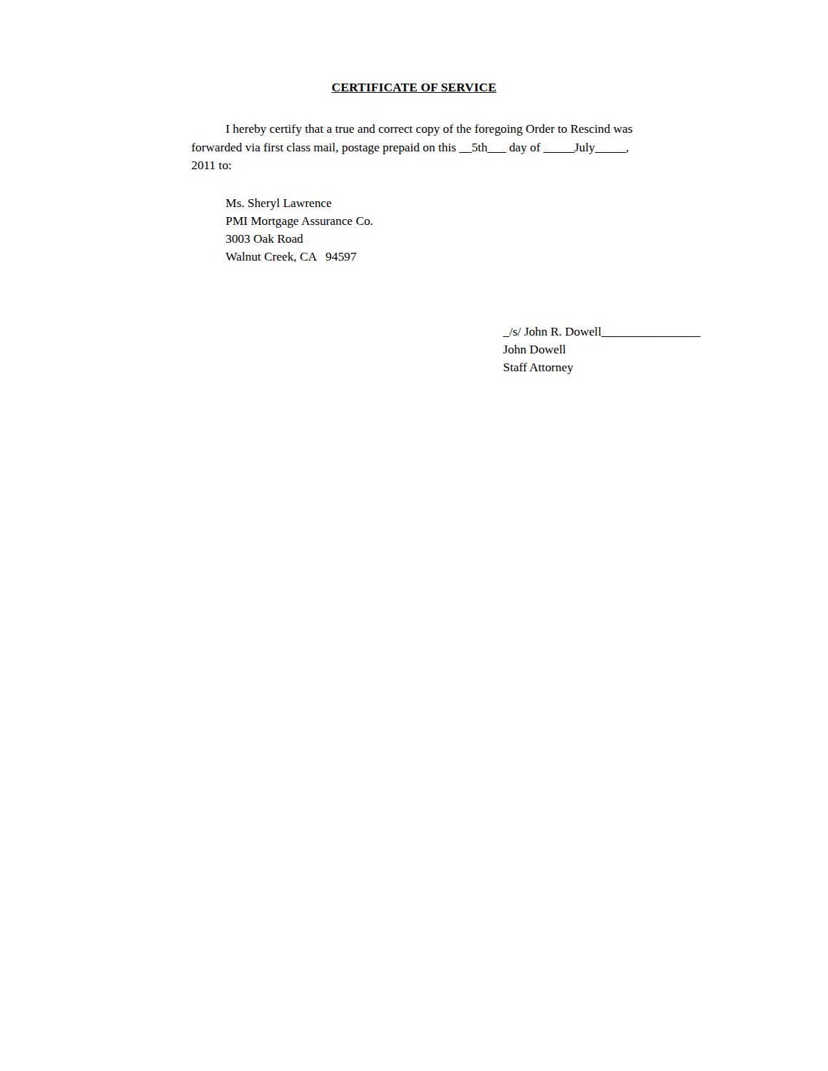CERTIFICATE OF SERVICE
I hereby certify that a true and correct copy of the foregoing Order to Rescind was forwarded via first class mail, postage prepaid on this __5th___ day of _____July_____, 2011 to:
Ms. Sheryl Lawrence
PMI Mortgage Assurance Co.
3003 Oak Road
Walnut Creek, CA 94597
_/s/ John R. Dowell________________
John Dowell
Staff Attorney